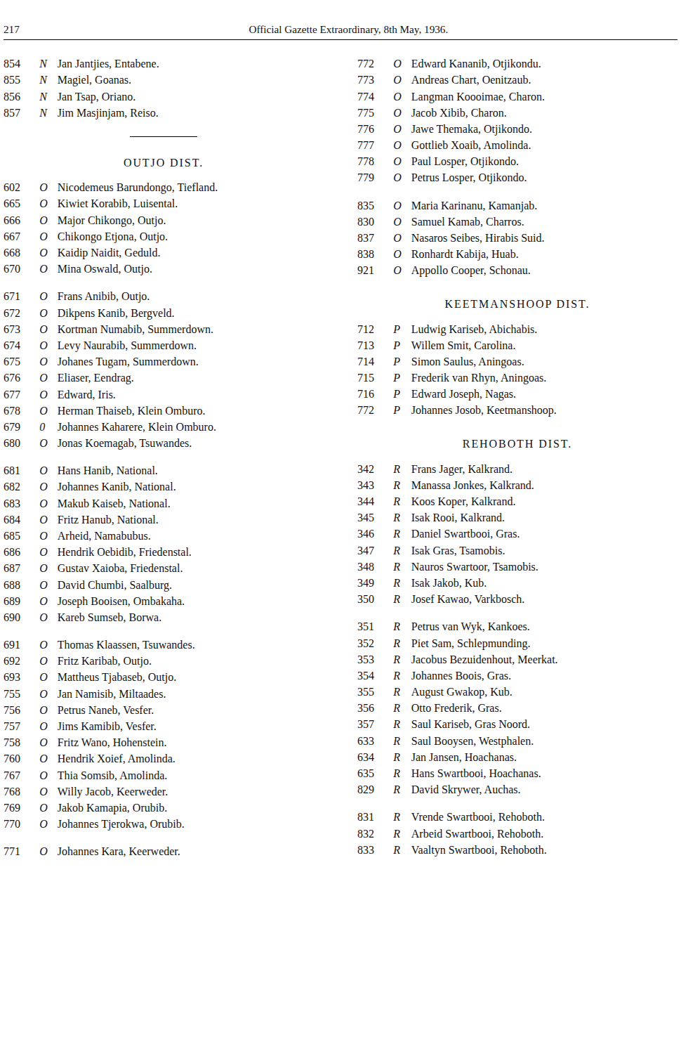217 Official Gazette Extraordinary, 8th May, 1936.
| 854 | N | Jan Jantjies, Entabene. |
| 855 | N | Magiel, Goanas. |
| 856 | N | Jan Tsap, Oriano. |
| 857 | N | Jim Masjinjam, Reiso. |
OUTJO DIST.
| 602 | O | Nicodemeus Barundongo, Tiefland. |
| 665 | O | Kiwiet Korabib, Luisental. |
| 666 | O | Major Chikongo, Outjo. |
| 667 | O | Chikongo Etjona, Outjo. |
| 668 | O | Kaidip Naidit, Geduld. |
| 670 | O | Mina Oswald, Outjo. |
| 671 | O | Frans Anibib, Outjo. |
| 672 | O | Dikpens Kanib, Bergveld. |
| 673 | O | Kortman Numabib, Summerdown. |
| 674 | O | Levy Naurabib, Summerdown. |
| 675 | O | Johanes Tugam, Summerdown. |
| 676 | O | Eliaser, Eendrag. |
| 677 | O | Edward, Iris. |
| 678 | O | Herman Thaiseb, Klein Omburo. |
| 679 | 0 | Johannes Kaharere, Klein Omburo. |
| 680 | O | Jonas Koemagab, Tsuwandes. |
| 681 | O | Hans Hanib, National. |
| 682 | O | Johannes Kanib, National. |
| 683 | O | Makub Kaiseb, National. |
| 684 | O | Fritz Hanub, National. |
| 685 | O | Arheid, Namabubus. |
| 686 | O | Hendrik Oebidib, Friedenstal. |
| 687 | O | Gustav Xaioba, Friedenstal. |
| 688 | O | David Chumbi, Saalburg. |
| 689 | O | Joseph Booisen, Ombakaha. |
| 690 | O | Kareb Sumseb, Borwa. |
| 691 | O | Thomas Klaassen, Tsuwandes. |
| 692 | O | Fritz Karibab, Outjo. |
| 693 | O | Mattheus Tjabaseb, Outjo. |
| 755 | O | Jan Namisib, Miltaades. |
| 756 | O | Petrus Naneb, Vesfer. |
| 757 | O | Jims Kamibib, Vesfer. |
| 758 | O | Fritz Wano, Hohenstein. |
| 760 | O | Hendrik Xoief, Amolinda. |
| 767 | O | Thia Somsib, Amolinda. |
| 768 | O | Willy Jacob, Keerweder. |
| 769 | O | Jakob Kamapia, Orubib. |
| 770 | O | Johannes Tjerokwa, Orubib. |
| 771 | O | Johannes Kara, Keerweder. |
| 772 | O | Edward Kananib, Otjikondu. |
| 773 | O | Andreas Chart, Oenitzaub. |
| 774 | O | Langman Koooimae, Charon. |
| 775 | O | Jacob Xibib, Charon. |
| 776 | O | Jawe Themaka, Otjikondo. |
| 777 | O | Gottlieb Xoaib, Amolinda. |
| 778 | O | Paul Losper, Otjikondo. |
| 779 | O | Petrus Losper, Otjikondo. |
| 835 | O | Maria Karinanu, Kamanjab. |
| 830 | O | Samuel Kamab, Charros. |
| 837 | O | Nasaros Seibes, Hirabis Suid. |
| 838 | O | Ronhardt Kabija, Huab. |
| 921 | O | Appollo Cooper, Schonau. |
KEETMANSHOOP DIST.
| 712 | P | Ludwig Kariseb, Abichabis. |
| 713 | P | Willem Smit, Carolina. |
| 714 | P | Simon Saulus, Aningoas. |
| 715 | P | Frederik van Rhyn, Aningoas. |
| 716 | P | Edward Joseph, Nagas. |
| 772 | P | Johannes Josob, Keetmanshoop. |
REHOBOTH DIST.
| 342 | R | Frans Jager, Kalkrand. |
| 343 | R | Manassa Jonkes, Kalkrand. |
| 344 | R | Koos Koper, Kalkrand. |
| 345 | R | Isak Rooi, Kalkrand. |
| 346 | R | Daniel Swartbooi, Gras. |
| 347 | R | Isak Gras, Tsamobis. |
| 348 | R | Nauros Swartoor, Tsamobis. |
| 349 | R | Isak Jakob, Kub. |
| 350 | R | Josef Kawao, Varkbosch. |
| 351 | R | Petrus van Wyk, Kankoes. |
| 352 | R | Piet Sam, Schlepmunding. |
| 353 | R | Jacobus Bezuidenhout, Meerkat. |
| 354 | R | Johannes Boois, Gras. |
| 355 | R | August Gwakop, Kub. |
| 356 | R | Otto Frederik, Gras. |
| 357 | R | Saul Kariseb, Gras Noord. |
| 633 | R | Saul Booysen, Westphalen. |
| 634 | R | Jan Jansen, Hoachanas. |
| 635 | R | Hans Swartbooi, Hoachanas. |
| 829 | R | David Skrywer, Auchas. |
| 831 | R | Vrende Swartbooi, Rehoboth. |
| 832 | R | Arbeid Swartbooi, Rehoboth. |
| 833 | R | Vaaltyn Swartbooi, Rehoboth. |